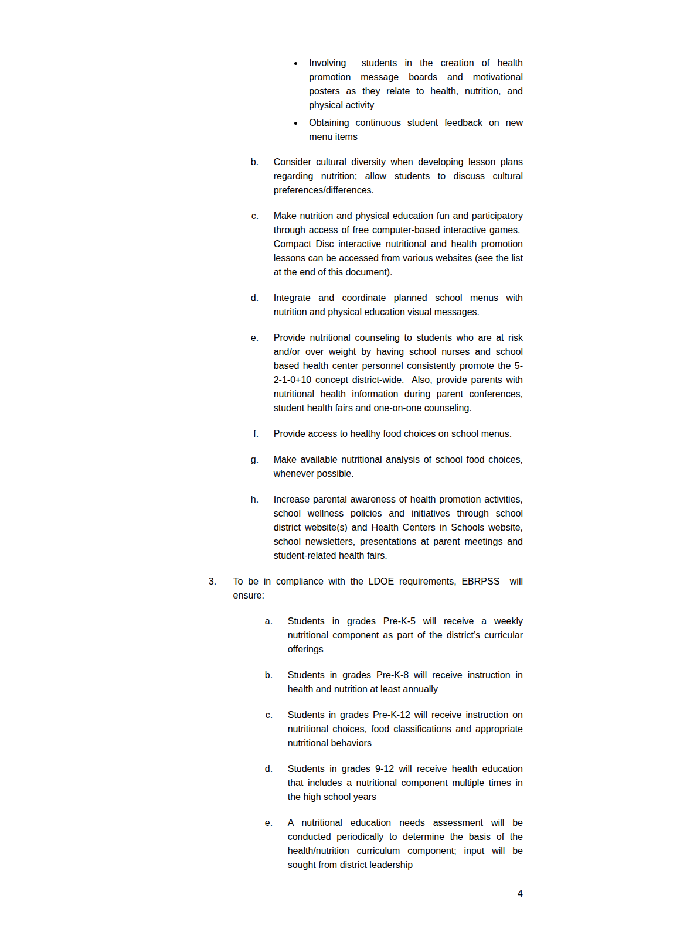Involving students in the creation of health promotion message boards and motivational posters as they relate to health, nutrition, and physical activity
Obtaining continuous student feedback on new menu items
Consider cultural diversity when developing lesson plans regarding nutrition; allow students to discuss cultural preferences/differences.
Make nutrition and physical education fun and participatory through access of free computer-based interactive games. Compact Disc interactive nutritional and health promotion lessons can be accessed from various websites (see the list at the end of this document).
Integrate and coordinate planned school menus with nutrition and physical education visual messages.
Provide nutritional counseling to students who are at risk and/or over weight by having school nurses and school based health center personnel consistently promote the 5-2-1-0+10 concept district-wide. Also, provide parents with nutritional health information during parent conferences, student health fairs and one-on-one counseling.
Provide access to healthy food choices on school menus.
Make available nutritional analysis of school food choices, whenever possible.
Increase parental awareness of health promotion activities, school wellness policies and initiatives through school district website(s) and Health Centers in Schools website, school newsletters, presentations at parent meetings and student-related health fairs.
To be in compliance with the LDOE requirements, EBRPSS will ensure:
Students in grades Pre-K-5 will receive a weekly nutritional component as part of the district’s curricular offerings
Students in grades Pre-K-8 will receive instruction in health and nutrition at least annually
Students in grades Pre-K-12 will receive instruction on nutritional choices, food classifications and appropriate nutritional behaviors
Students in grades 9-12 will receive health education that includes a nutritional component multiple times in the high school years
A nutritional education needs assessment will be conducted periodically to determine the basis of the health/nutrition curriculum component; input will be sought from district leadership
4